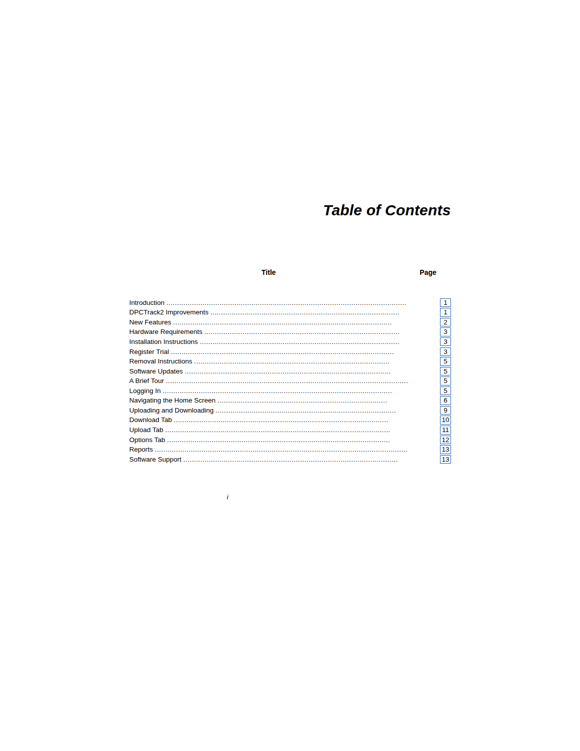Table of Contents
| Title | Page |
| --- | --- |
| Introduction ................................................................................................................. | 1 |
| DPCTrack2 Improvements ......................................................................................... | 1 |
| New Features ....................................................................................................... | 2 |
| Hardware Requirements ............................................................................................ | 3 |
| Installation Instructions .............................................................................................. | 3 |
| Register Trial ......................................................................................................... | 3 |
| Removal Instructions ............................................................................................ | 5 |
| Software Updates ................................................................................................. | 5 |
| A Brief Tour .................................................................................................................. | 5 |
| Logging In ............................................................................................................ | 5 |
| Navigating the Home Screen ................................................................................ | 6 |
| Uploading and Downloading ..................................................................................... | 9 |
| Download Tab ..................................................................................................... | 10 |
| Upload Tab .......................................................................................................... | 11 |
| Options Tab ......................................................................................................... | 12 |
| Reports ....................................................................................................................... | 13 |
| Software Support ..................................................................................................... | 13 |
i